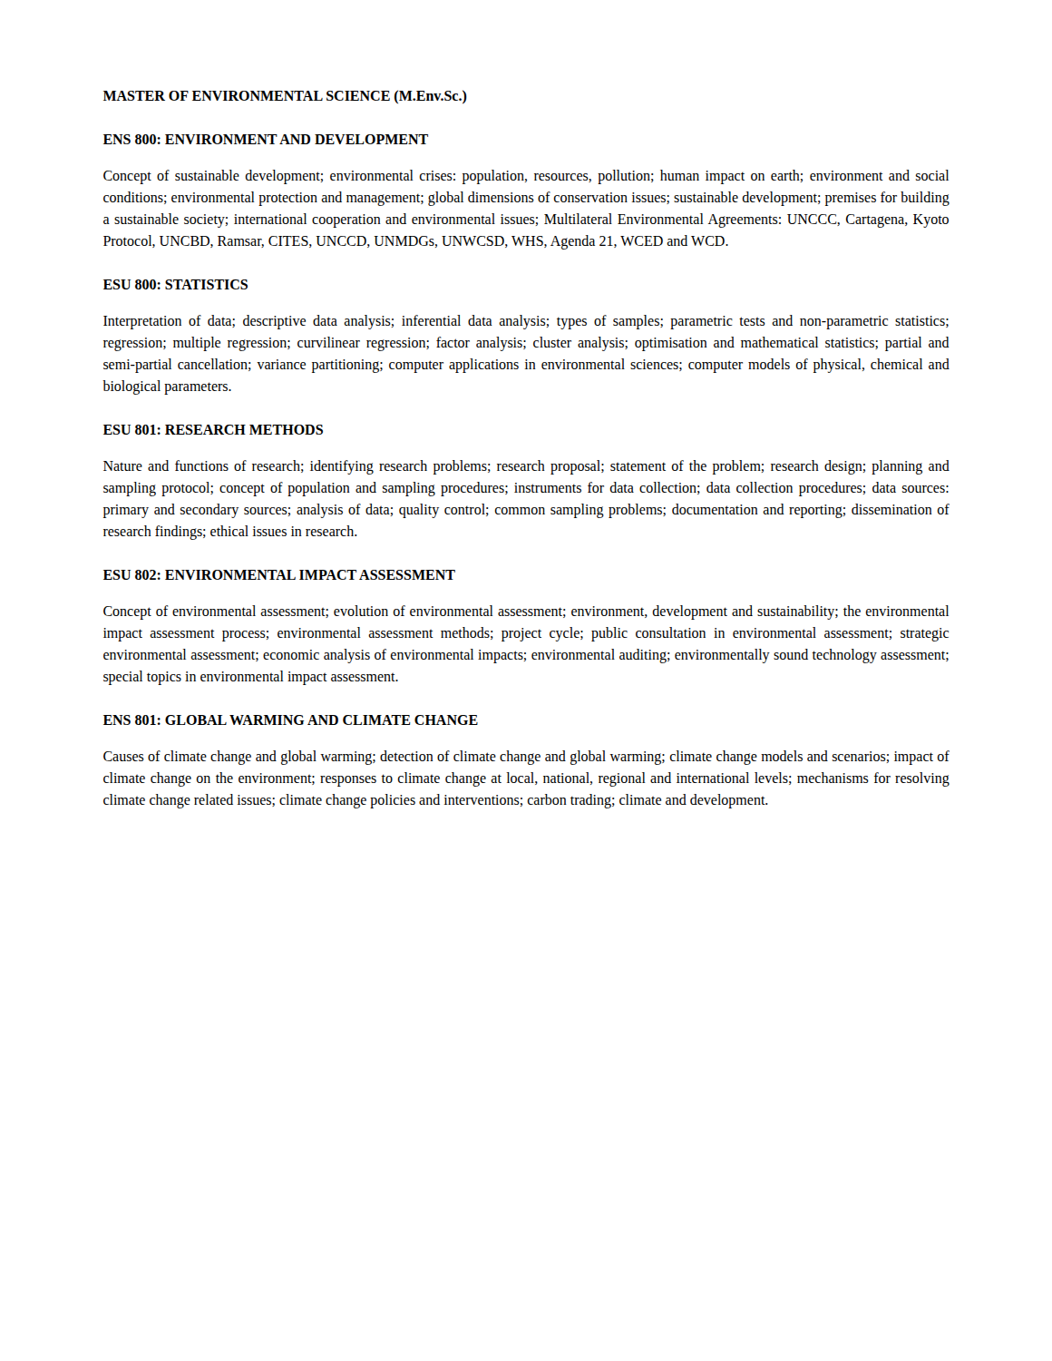MASTER OF ENVIRONMENTAL SCIENCE (M.Env.Sc.)
ENS 800: ENVIRONMENT AND DEVELOPMENT
Concept of sustainable development; environmental crises: population, resources, pollution; human impact on earth; environment and social conditions; environmental protection and management; global dimensions of conservation issues; sustainable development; premises for building a sustainable society; international cooperation and environmental issues; Multilateral Environmental Agreements: UNCCC, Cartagena, Kyoto Protocol, UNCBD, Ramsar, CITES, UNCCD, UNMDGs, UNWCSD, WHS, Agenda 21, WCED and WCD.
ESU 800: STATISTICS
Interpretation of data; descriptive data analysis; inferential data analysis; types of samples; parametric tests and non-parametric statistics; regression; multiple regression; curvilinear regression; factor analysis; cluster analysis; optimisation and mathematical statistics; partial and semi-partial cancellation; variance partitioning; computer applications in environmental sciences; computer models of physical, chemical and biological parameters.
ESU 801: RESEARCH METHODS
Nature and functions of research; identifying research problems; research proposal; statement of the problem; research design; planning and sampling protocol; concept of population and sampling procedures; instruments for data collection; data collection procedures; data sources: primary and secondary sources; analysis of data; quality control; common sampling problems; documentation and reporting; dissemination of research findings; ethical issues in research.
ESU 802: ENVIRONMENTAL IMPACT ASSESSMENT
Concept of environmental assessment; evolution of environmental assessment; environment, development and sustainability; the environmental impact assessment process; environmental assessment methods; project cycle; public consultation in environmental assessment; strategic environmental assessment; economic analysis of environmental impacts; environmental auditing; environmentally sound technology assessment; special topics in environmental impact assessment.
ENS 801: GLOBAL WARMING AND CLIMATE CHANGE
Causes of climate change and global warming; detection of climate change and global warming; climate change models and scenarios; impact of climate change on the environment; responses to climate change at local, national, regional and international levels; mechanisms for resolving climate change related issues; climate change policies and interventions; carbon trading; climate and development.